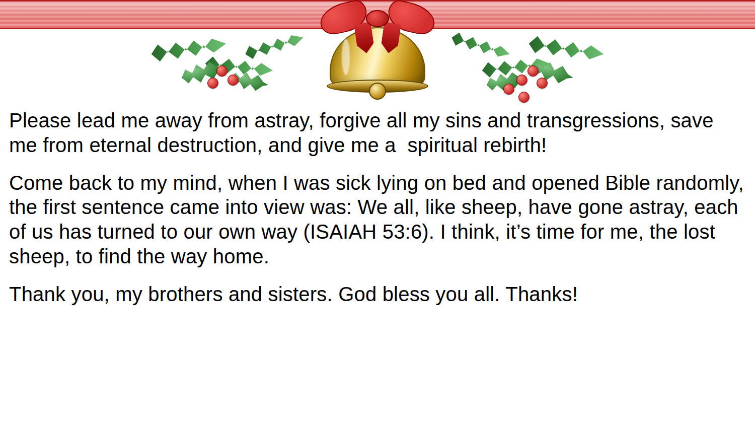Please lead me away from astray, forgive all my sins and transgressions, save me from eternal destruction, and give me a spiritual rebirth!
Come back to my mind, when I was sick lying on bed and opened Bible randomly, the first sentence came into view was: We all, like sheep, have gone astray, each of us has turned to our own way (ISAIAH 53:6). I think, it’s time for me, the lost sheep, to find the way home.
Thank you, my brothers and sisters. God bless you all. Thanks!